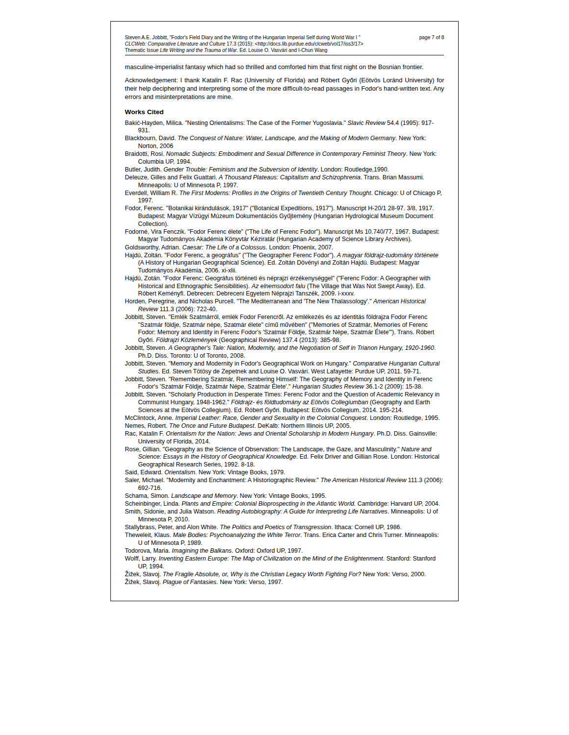Steven A.E. Jobbitt, "Fodor's Field Diary and the Writing of the Hungarian Imperial Self during World War I " page 7 of 8
CLCWeb: Comparative Literature and Culture 17.3 (2015): <http://docs.lib.purdue.edu/clcweb/vol17/iss3/17>
Thematic Issue Life Writing and the Trauma of War. Ed. Louise O. Vasvári and I-Chun Wang
masculine-imperialist fantasy which had so thrilled and comforted him that first night on the Bosnian frontier.
Acknowledgement: I thank Katalin F. Rac (University of Florida) and Róbert Győri (Eötvös Loránd University) for their help deciphering and interpreting some of the more difficult-to-read passages in Fodor's hand-written text. Any errors and misinterpretations are mine.
Works Cited
Bakić-Hayden, Milica. "Nesting Orientalisms: The Case of the Former Yugoslavia." Slavic Review 54.4 (1995): 917-931.
Blackbourn, David. The Conquest of Nature: Water, Landscape, and the Making of Modern Germany. New York: Norton, 2006
Braidotti, Rosi. Nomadic Subjects: Embodiment and Sexual Difference in Contemporary Feminist Theory. New York: Columbia UP, 1994.
Butler, Judith. Gender Trouble: Feminism and the Subversion of Identity. London: Routledge,1990.
Deleuze, Gilles and Felix Guattari. A Thousand Plateaus: Capitalism and Schizophrenia. Trans. Brian Massumi. Minneapolis: U of Minnesota P, 1997.
Everdell, William R. The First Moderns: Profiles in the Origins of Twentieth Century Thought. Chicago: U of Chicago P, 1997.
Fodor, Ferenc. "Botanikai kirándulások, 1917" ("Botanical Expeditions, 1917"). Manuscript H-20/1 28-97. 3/8, 1917. Budapest: Magyar Vízügyi Múzeum Dokumentációs Gyűjtemény (Hungarian Hydrological Museum Document Collection).
Fodorné, Vira Fenczik. "Fodor Ferenc élete" ("The Life of Ferenc Fodor"). Manuscript Ms 10.740/77, 1967. Budapest: Magyar Tudományos Akadémia Könyvtár Kéziratár (Hungarian Academy of Science Library Archives).
Goldsworthy, Adrian. Caesar: The Life of a Colossus. London: Phoenix, 2007.
Hajdú, Zoltán. "Fodor Ferenc, a geográfus" ("The Geographer Ferenc Fodor"). A magyar földrajz-tudomány története (A History of Hungarian Geographical Science). Ed. Zoltán Dövényi and Zoltán Hajdú. Budapest: Magyar Tudományos Akadémia, 2006. xi-xlii.
Hajdú, Zotán. "Fodor Ferenc: Geográfus történeti és néprajzi érzékenységgel" ("Ferenc Fodor: A Geographer with Historical and Ethnographic Sensibilities). Az elnemsodort falu (The Village that Was Not Swept Away). Ed. Róbert Keményfi. Debrecen: Debreceni Egyetem Néprajzi Tanszék, 2009. i-xxxv.
Horden, Peregrine, and Nicholas Purcell. "The Mediterranean and 'The New Thalassology'." American Historical Review 111.3 (2006): 722-40.
Jobbitt, Steven. "Emlék Szatmárról, emlék Fodor Ferencről. Az emlékezés és az identitás földrajza Fodor Ferenc "Szatmár földje, Szatmár népe, Szatmár élete" című művében" ("Memories of Szatmár, Memories of Ferenc Fodor: Memory and Identity in Ferenc Fodor's 'Szatmár Földje, Szatmár Népe, Szatmár Élete'"). Trans. Róbert Győri. Földrajzi Közlemények (Geographical Review) 137.4 (2013): 385-98.
Jobbitt, Steven. A Geographer's Tale: Nation, Modernity, and the Negotiation of Self in Trianon Hungary, 1920-1960. Ph.D. Diss. Toronto: U of Toronto, 2008.
Jobbitt, Steven. "Memory and Modernity in Fodor's Geographical Work on Hungary." Comparative Hungarian Cultural Studies. Ed. Steven Tötösy de Zepetnek and Louise O. Vasvári. West Lafayette: Purdue UP, 2011. 59-71.
Jobbitt, Steven. "Remembering Szatmár, Remembering Himself: The Geography of Memory and Identity in Ferenc Fodor's 'Szatmár Földje, Szatmár Népe, Szatmár Élete'." Hungarian Studies Review 36.1-2 (2009): 15-38.
Jobbitt, Steven. "Scholarly Production in Desperate Times: Ferenc Fodor and the Question of Academic Relevancy in Communist Hungary, 1948-1962." Földrajz- és földtudomány az Eötvös Collegiumban (Geography and Earth Sciences at the Eötvös Collegium). Ed. Róbert Győri. Budapest: Eötvös Collegium, 2014. 195-214.
McClintock, Anne. Imperial Leather: Race, Gender and Sexuality in the Colonial Conquest. London: Routledge, 1995.
Nemes, Robert. The Once and Future Budapest. DeKalb: Northern Illinois UP, 2005.
Rac, Katalin F. Orientalism for the Nation: Jews and Oriental Scholarship in Modern Hungary. Ph.D. Diss. Gainsville: University of Florida, 2014.
Rose, Gillian. "Geography as the Science of Observation: The Landscape, the Gaze, and Masculinity." Nature and Science: Essays in the History of Geographical Knowledge. Ed. Felix Driver and Gillian Rose. London: Historical Geographical Research Series, 1992. 8-18.
Said, Edward. Orientalism. New York: Vintage Books, 1979.
Saler, Michael. "Modernity and Enchantment: A Historiographic Review." The American Historical Review 111.3 (2006): 692-716.
Schama, Simon. Landscape and Memory. New York: Vintage Books, 1995.
Scheinbinger, Linda. Plants and Empire: Colonial Bioprospecting in the Atlantic World. Cambridge: Harvard UP, 2004.
Smith, Sidonie, and Julia Watson. Reading Autobiography: A Guide for Interpreting Life Narratives. Minneapolis: U of Minnesota P, 2010.
Stallybrass, Peter, and Alon White. The Politics and Poetics of Transgression. Ithaca: Cornell UP, 1986.
Theweleit, Klaus. Male Bodies: Psychoanalyzing the White Terror. Trans. Erica Carter and Chris Turner. Minneapolis: U of Minnesota P, 1989.
Todorova, Maria. Imagining the Balkans. Oxford: Oxford UP, 1997.
Wolff, Larry. Inventing Eastern Europe: The Map of Civilization on the Mind of the Enlightenment. Stanford: Stanford UP, 1994.
Žižek, Slavoj. The Fragile Absolute, or, Why is the Christian Legacy Worth Fighting For? New York: Verso, 2000.
Žižek, Slavoj. Plague of Fantasies. New York: Verso, 1997.